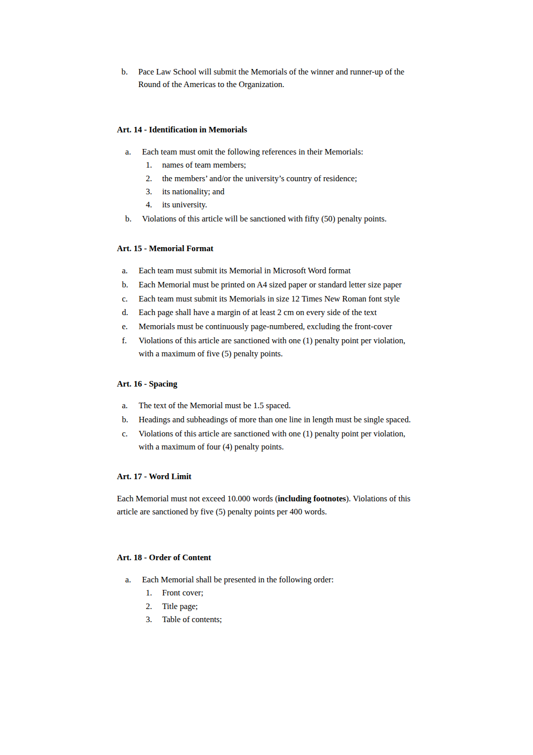b. Pace Law School will submit the Memorials of the winner and runner-up of the Round of the Americas to the Organization.
Art. 14 - Identification in Memorials
a. Each team must omit the following references in their Memorials:
1. names of team members;
2. the members’ and/or the university’s country of residence;
3. its nationality; and
4. its university.
b. Violations of this article will be sanctioned with fifty (50) penalty points.
Art. 15 - Memorial Format
a. Each team must submit its Memorial in Microsoft Word format
b. Each Memorial must be printed on A4 sized paper or standard letter size paper
c. Each team must submit its Memorials in size 12 Times New Roman font style
d. Each page shall have a margin of at least 2 cm on every side of the text
e. Memorials must be continuously page-numbered, excluding the front-cover
f. Violations of this article are sanctioned with one (1) penalty point per violation, with a maximum of five (5) penalty points.
Art. 16 - Spacing
a. The text of the Memorial must be 1.5 spaced.
b. Headings and subheadings of more than one line in length must be single spaced.
c. Violations of this article are sanctioned with one (1) penalty point per violation, with a maximum of four (4) penalty points.
Art. 17 - Word Limit
Each Memorial must not exceed 10.000 words (including footnotes). Violations of this article are sanctioned by five (5) penalty points per 400 words.
Art. 18 - Order of Content
a. Each Memorial shall be presented in the following order:
1. Front cover;
2. Title page;
3. Table of contents;